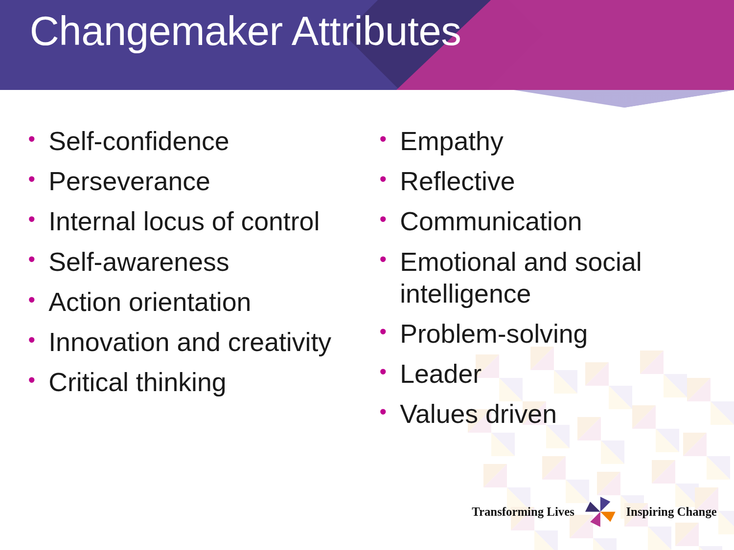Changemaker Attributes
Self-confidence
Perseverance
Internal locus of control
Self-awareness
Action orientation
Innovation and creativity
Critical thinking
Empathy
Reflective
Communication
Emotional and social intelligence
Problem-solving
Leader
Values driven
Transforming Lives Inspiring Change